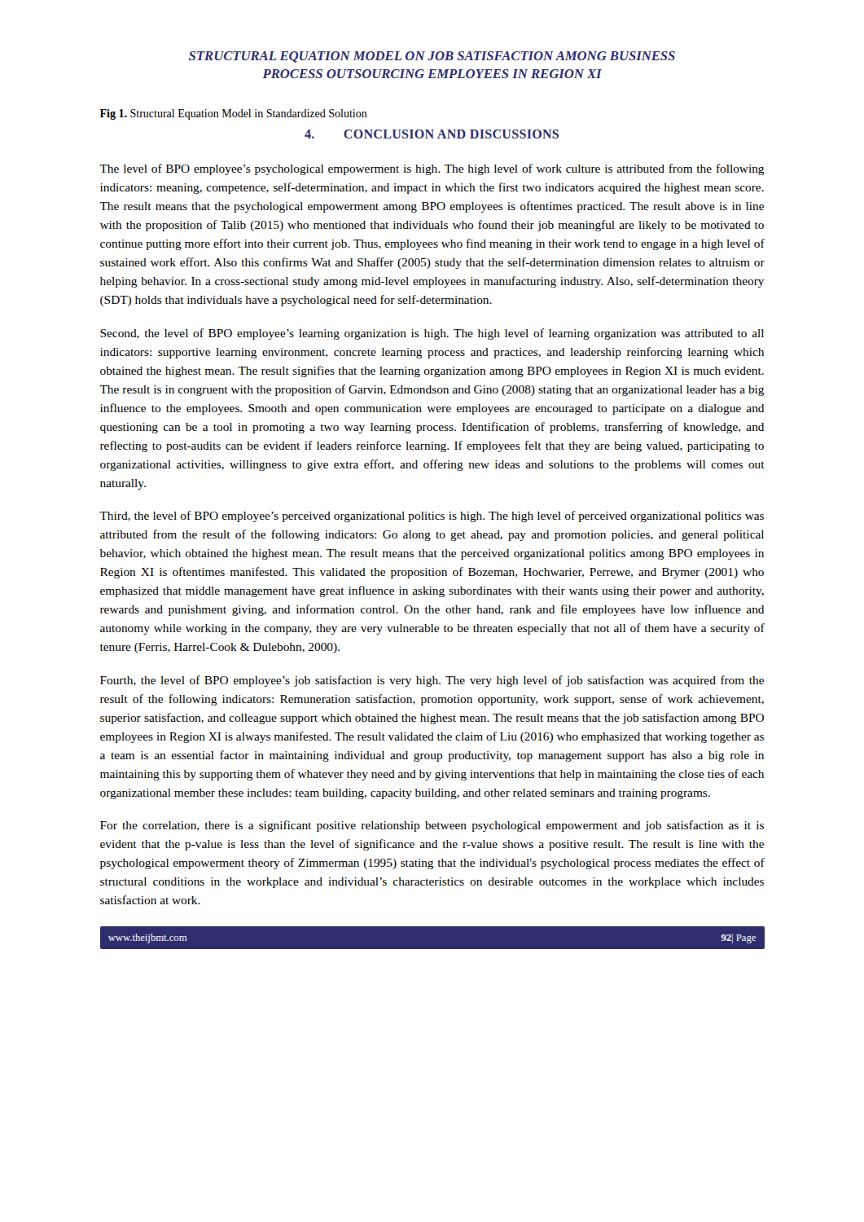STRUCTURAL EQUATION MODEL ON JOB SATISFACTION AMONG BUSINESS
PROCESS OUTSOURCING EMPLOYEES IN REGION XI
Fig 1. Structural Equation Model in Standardized Solution
4. CONCLUSION AND DISCUSSIONS
The level of BPO employee’s psychological empowerment is high. The high level of work culture is attributed from the following indicators: meaning, competence, self-determination, and impact in which the first two indicators acquired the highest mean score. The result means that the psychological empowerment among BPO employees is oftentimes practiced. The result above is in line with the proposition of Talib (2015) who mentioned that individuals who found their job meaningful are likely to be motivated to continue putting more effort into their current job. Thus, employees who find meaning in their work tend to engage in a high level of sustained work effort. Also this confirms Wat and Shaffer (2005) study that the self-determination dimension relates to altruism or helping behavior. In a cross-sectional study among mid-level employees in manufacturing industry. Also, self-determination theory (SDT) holds that individuals have a psychological need for self-determination.
Second, the level of BPO employee’s learning organization is high. The high level of learning organization was attributed to all indicators: supportive learning environment, concrete learning process and practices, and leadership reinforcing learning which obtained the highest mean. The result signifies that the learning organization among BPO employees in Region XI is much evident. The result is in congruent with the proposition of Garvin, Edmondson and Gino (2008) stating that an organizational leader has a big influence to the employees. Smooth and open communication were employees are encouraged to participate on a dialogue and questioning can be a tool in promoting a two way learning process. Identification of problems, transferring of knowledge, and reflecting to post-audits can be evident if leaders reinforce learning. If employees felt that they are being valued, participating to organizational activities, willingness to give extra effort, and offering new ideas and solutions to the problems will comes out naturally.
Third, the level of BPO employee’s perceived organizational politics is high. The high level of perceived organizational politics was attributed from the result of the following indicators: Go along to get ahead, pay and promotion policies, and general political behavior, which obtained the highest mean. The result means that the perceived organizational politics among BPO employees in Region XI is oftentimes manifested. This validated the proposition of Bozeman, Hochwarier, Perrewe, and Brymer (2001) who emphasized that middle management have great influence in asking subordinates with their wants using their power and authority, rewards and punishment giving, and information control. On the other hand, rank and file employees have low influence and autonomy while working in the company, they are very vulnerable to be threaten especially that not all of them have a security of tenure (Ferris, Harrel-Cook & Dulebohn, 2000).
Fourth, the level of BPO employee’s job satisfaction is very high. The very high level of job satisfaction was acquired from the result of the following indicators: Remuneration satisfaction, promotion opportunity, work support, sense of work achievement, superior satisfaction, and colleague support which obtained the highest mean. The result means that the job satisfaction among BPO employees in Region XI is always manifested. The result validated the claim of Liu (2016) who emphasized that working together as a team is an essential factor in maintaining individual and group productivity, top management support has also a big role in maintaining this by supporting them of whatever they need and by giving interventions that help in maintaining the close ties of each organizational member these includes: team building, capacity building, and other related seminars and training programs.
For the correlation, there is a significant positive relationship between psychological empowerment and job satisfaction as it is evident that the p-value is less than the level of significance and the r-value shows a positive result. The result is line with the psychological empowerment theory of Zimmerman (1995) stating that the individual's psychological process mediates the effect of structural conditions in the workplace and individual’s characteristics on desirable outcomes in the workplace which includes satisfaction at work.
www.theijbmt.com 92| Page